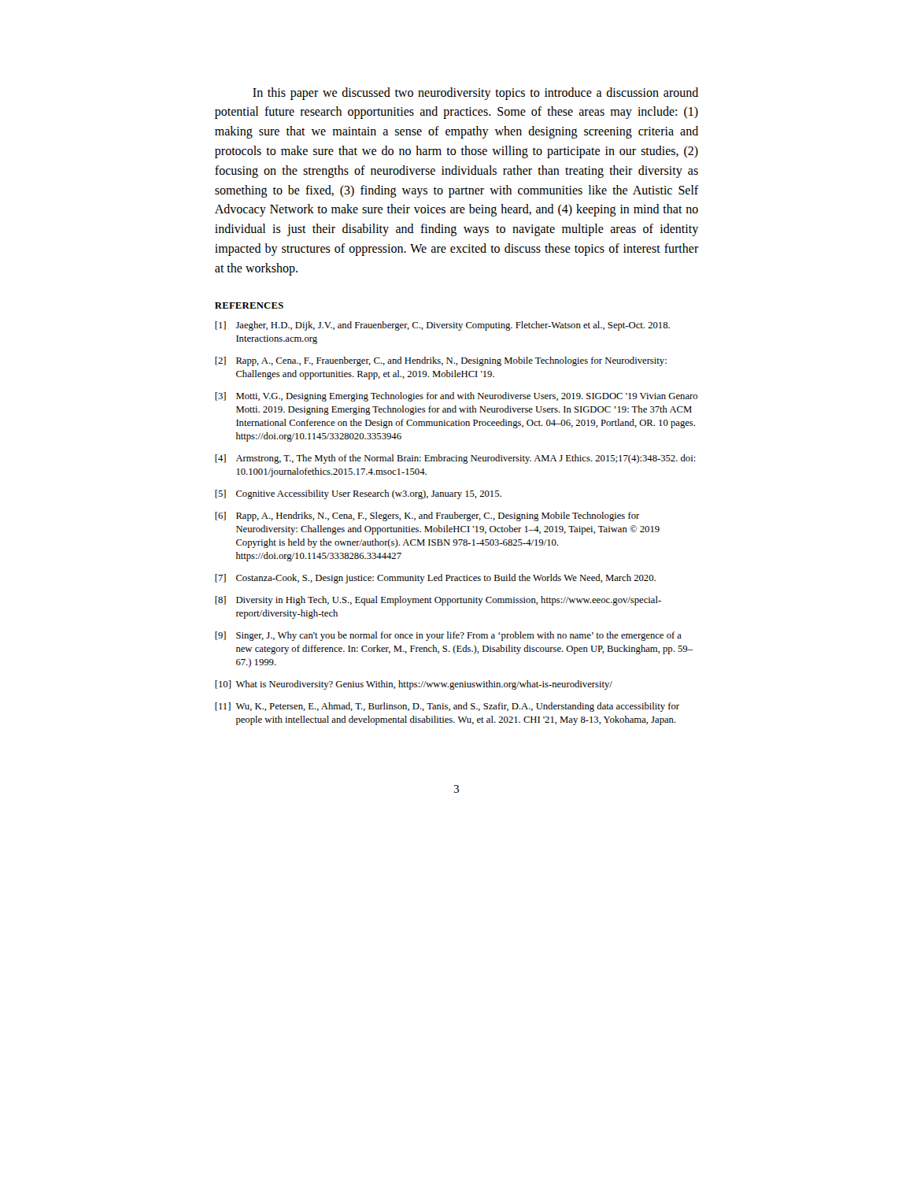In this paper we discussed two neurodiversity topics to introduce a discussion around potential future research opportunities and practices. Some of these areas may include: (1) making sure that we maintain a sense of empathy when designing screening criteria and protocols to make sure that we do no harm to those willing to participate in our studies, (2) focusing on the strengths of neurodiverse individuals rather than treating their diversity as something to be fixed, (3) finding ways to partner with communities like the Autistic Self Advocacy Network to make sure their voices are being heard, and (4) keeping in mind that no individual is just their disability and finding ways to navigate multiple areas of identity impacted by structures of oppression. We are excited to discuss these topics of interest further at the workshop.
References
[1] Jaegher, H.D., Dijk, J.V., and Frauenberger, C., Diversity Computing. Fletcher-Watson et al., Sept-Oct. 2018. Interactions.acm.org
[2] Rapp, A., Cena., F., Frauenberger, C., and Hendriks, N., Designing Mobile Technologies for Neurodiversity: Challenges and opportunities. Rapp, et al., 2019. MobileHCI '19.
[3] Motti, V.G., Designing Emerging Technologies for and with Neurodiverse Users, 2019. SIGDOC '19 Vivian Genaro Motti. 2019. Designing Emerging Technologies for and with Neurodiverse Users. In SIGDOC ’19: The 37th ACM International Conference on the Design of Communication Proceedings, Oct. 04–06, 2019, Portland, OR. 10 pages. https://doi.org/10.1145/3328020.3353946
[4] Armstrong, T., The Myth of the Normal Brain: Embracing Neurodiversity. AMA J Ethics. 2015;17(4):348-352. doi: 10.1001/journalofethics.2015.17.4.msoc1-1504.
[5] Cognitive Accessibility User Research (w3.org), January 15, 2015.
[6] Rapp, A., Hendriks, N., Cena, F., Slegers, K., and Frauberger, C., Designing Mobile Technologies for Neurodiversity: Challenges and Opportunities. MobileHCI '19, October 1–4, 2019, Taipei, Taiwan © 2019 Copyright is held by the owner/author(s). ACM ISBN 978-1-4503-6825-4/19/10. https://doi.org/10.1145/3338286.3344427
[7] Costanza-Cook, S., Design justice: Community Led Practices to Build the Worlds We Need, March 2020.
[8] Diversity in High Tech, U.S., Equal Employment Opportunity Commission, https://www.eeoc.gov/special-report/diversity-high-tech
[9] Singer, J., Why can't you be normal for once in your life? From a ‘problem with no name’ to the emergence of a new category of difference. In: Corker, M., French, S. (Eds.), Disability discourse. Open UP, Buckingham, pp. 59–67.) 1999.
[10] What is Neurodiversity? Genius Within, https://www.geniuswithin.org/what-is-neurodiversity/
[11] Wu, K., Petersen, E., Ahmad, T., Burlinson, D., Tanis, and S., Szafir, D.A., Understanding data accessibility for people with intellectual and developmental disabilities. Wu, et al. 2021. CHI '21, May 8-13, Yokohama, Japan.
3